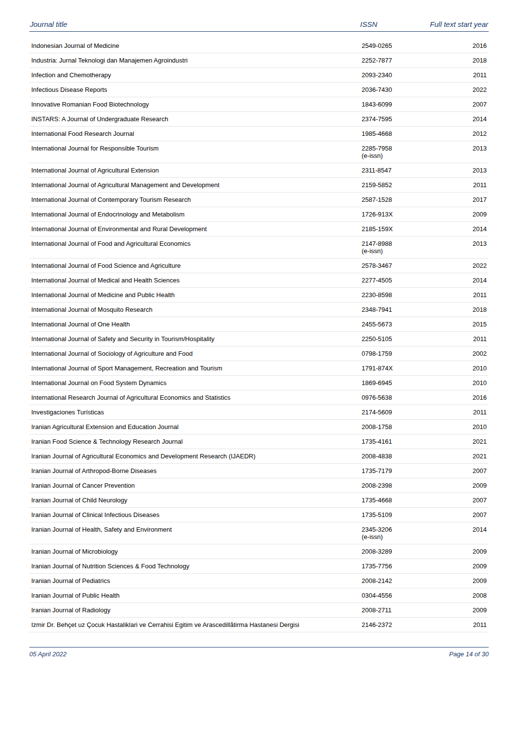| Journal title | ISSN | Full text start year |
| --- | --- | --- |
| Indonesian Journal of Medicine | 2549-0265 | 2016 |
| Industria: Jurnal Teknologi dan Manajemen Agroindustri | 2252-7877 | 2018 |
| Infection and Chemotherapy | 2093-2340 | 2011 |
| Infectious Disease Reports | 2036-7430 | 2022 |
| Innovative Romanian Food Biotechnology | 1843-6099 | 2007 |
| INSTARS: A Journal of Undergraduate Research | 2374-7595 | 2014 |
| International Food Research Journal | 1985-4668 | 2012 |
| International Journal for Responsible Tourism | 2285-7958 (e-issn) | 2013 |
| International Journal of Agricultural Extension | 2311-8547 | 2013 |
| International Journal of Agricultural Management and Development | 2159-5852 | 2011 |
| International Journal of Contemporary Tourism Research | 2587-1528 | 2017 |
| International Journal of Endocrinology and Metabolism | 1726-913X | 2009 |
| International Journal of Environmental and Rural Development | 2185-159X | 2014 |
| International Journal of Food and Agricultural Economics | 2147-8988 (e-issn) | 2013 |
| International Journal of Food Science and Agriculture | 2578-3467 | 2022 |
| International Journal of Medical and Health Sciences | 2277-4505 | 2014 |
| International Journal of Medicine and Public Health | 2230-8598 | 2011 |
| International Journal of Mosquito Research | 2348-7941 | 2018 |
| International Journal of One Health | 2455-5673 | 2015 |
| International Journal of Safety and Security in Tourism/Hospitality | 2250-5105 | 2011 |
| International Journal of Sociology of Agriculture and Food | 0798-1759 | 2002 |
| International Journal of Sport Management, Recreation and Tourism | 1791-874X | 2010 |
| International Journal on Food System Dynamics | 1869-6945 | 2010 |
| International Research Journal of Agricultural Economics and Statistics | 0976-5638 | 2016 |
| Investigaciones Turísticas | 2174-5609 | 2011 |
| Iranian Agricultural Extension and Education Journal | 2008-1758 | 2010 |
| Iranian Food Science & Technology Research Journal | 1735-4161 | 2021 |
| Iranian Journal of Agricultural Economics and Development Research (IJAEDR) | 2008-4838 | 2021 |
| Iranian Journal of Arthropod-Borne Diseases | 1735-7179 | 2007 |
| Iranian Journal of Cancer Prevention | 2008-2398 | 2009 |
| Iranian Journal of Child Neurology | 1735-4668 | 2007 |
| Iranian Journal of Clinical Infectious Diseases | 1735-5109 | 2007 |
| Iranian Journal of Health, Safety and Environment | 2345-3206 (e-issn) | 2014 |
| Iranian Journal of Microbiology | 2008-3289 | 2009 |
| Iranian Journal of Nutrition Sciences & Food Technology | 1735-7756 | 2009 |
| Iranian Journal of Pediatrics | 2008-2142 | 2009 |
| Iranian Journal of Public Health | 0304-4556 | 2008 |
| Iranian Journal of Radiology | 2008-2711 | 2009 |
| Izmir Dr. Behçet uz Çocuk Hastaliklari ve Cerrahisi Egitim ve Arascedillãtirma Hastanesi Dergisi | 2146-2372 | 2011 |
05 April 2022 Page 14 of 30